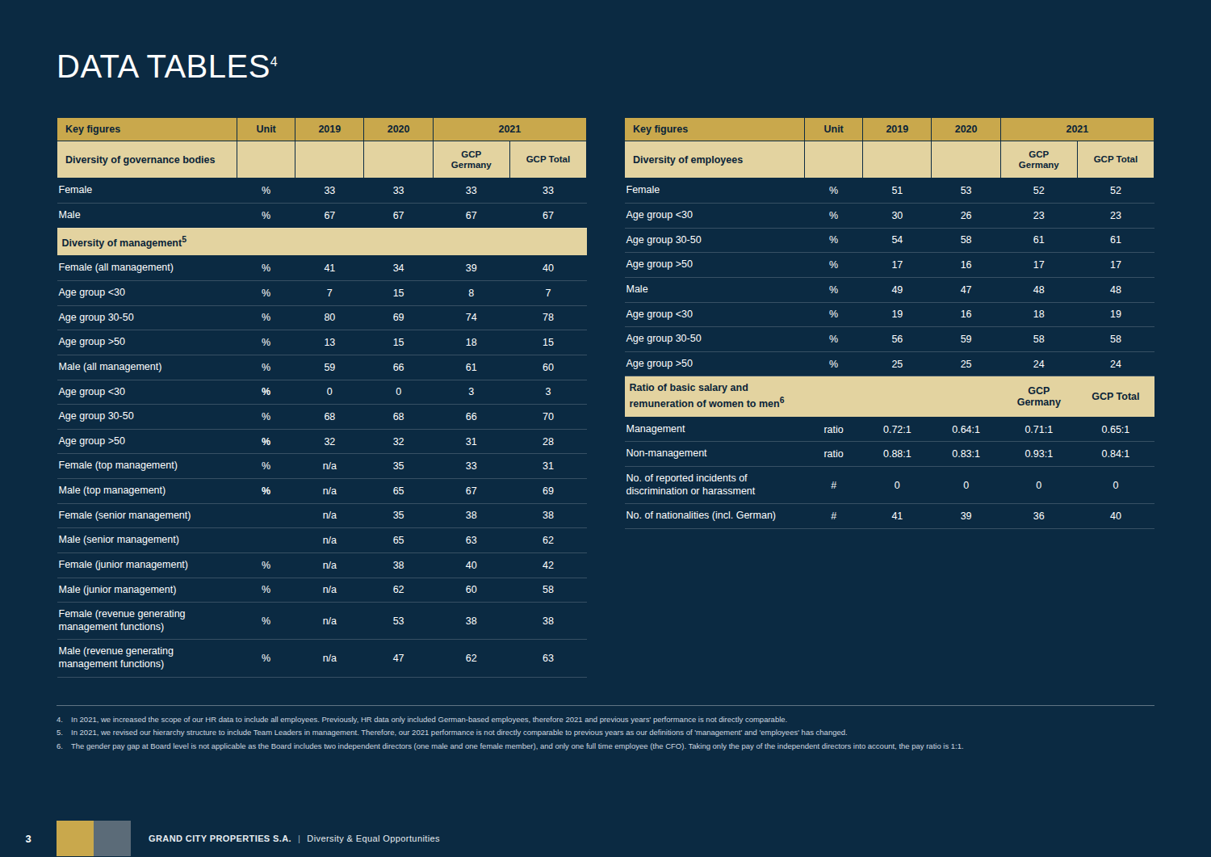DATA TABLES4
| Key figures | Unit | 2019 | 2020 | 2021 |
| --- | --- | --- | --- | --- |
| Diversity of governance bodies | | | | GCP Germany | GCP Total |
| Female | % | 33 | 33 | 33 | 33 |
| Male | % | 67 | 67 | 67 | 67 |
| Diversity of management 5 | | | | | |
| Female (all management) | % | 41 | 34 | 39 | 40 |
| Age group <30 | % | 7 | 15 | 8 | 7 |
| Age group 30-50 | % | 80 | 69 | 74 | 78 |
| Age group >50 | % | 13 | 15 | 18 | 15 |
| Male (all management) | % | 59 | 66 | 61 | 60 |
| Age group <30 | % | 0 | 0 | 3 | 3 |
| Age group 30-50 | % | 68 | 68 | 66 | 70 |
| Age group >50 | % | 32 | 32 | 31 | 28 |
| Female (top management) | % | n/a | 35 | 33 | 31 |
| Male (top management) | % | n/a | 65 | 67 | 69 |
| Female (senior management) | | n/a | 35 | 38 | 38 |
| Male (senior management) | | n/a | 65 | 63 | 62 |
| Female (junior management) | % | n/a | 38 | 40 | 42 |
| Male (junior management) | % | n/a | 62 | 60 | 58 |
| Female (revenue generating management functions) | % | n/a | 53 | 38 | 38 |
| Male (revenue generating management functions) | % | n/a | 47 | 62 | 63 |
| Key figures | Unit | 2019 | 2020 | 2021 |
| --- | --- | --- | --- | --- |
| Diversity of employees | | | | GCP Germany | GCP Total |
| Female | % | 51 | 53 | 52 | 52 |
| Age group <30 | % | 30 | 26 | 23 | 23 |
| Age group 30-50 | % | 54 | 58 | 61 | 61 |
| Age group >50 | % | 17 | 16 | 17 | 17 |
| Male | % | 49 | 47 | 48 | 48 |
| Age group <30 | % | 19 | 16 | 18 | 19 |
| Age group 30-50 | % | 56 | 59 | 58 | 58 |
| Age group >50 | % | 25 | 25 | 24 | 24 |
| Ratio of basic salary and remuneration of women to men 6 | | | | GCP Germany | GCP Total |
| Management | ratio | 0.72:1 | 0.64:1 | 0.71:1 | 0.65:1 |
| Non-management | ratio | 0.88:1 | 0.83:1 | 0.93:1 | 0.84:1 |
| No. of reported incidents of discrimination or harassment | # | 0 | 0 | 0 | 0 |
| No. of nationalities (incl. German) | # | 41 | 39 | 36 | 40 |
4. In 2021, we increased the scope of our HR data to include all employees. Previously, HR data only included German-based employees, therefore 2021 and previous years' performance is not directly comparable.
5. In 2021, we revised our hierarchy structure to include Team Leaders in management. Therefore, our 2021 performance is not directly comparable to previous years as our definitions of 'management' and 'employees' has changed.
6. The gender pay gap at Board level is not applicable as the Board includes two independent directors (one male and one female member), and only one full time employee (the CFO). Taking only the pay of the independent directors into account, the pay ratio is 1:1.
3
GRAND CITY PROPERTIES S.A. | Diversity & Equal Opportunities